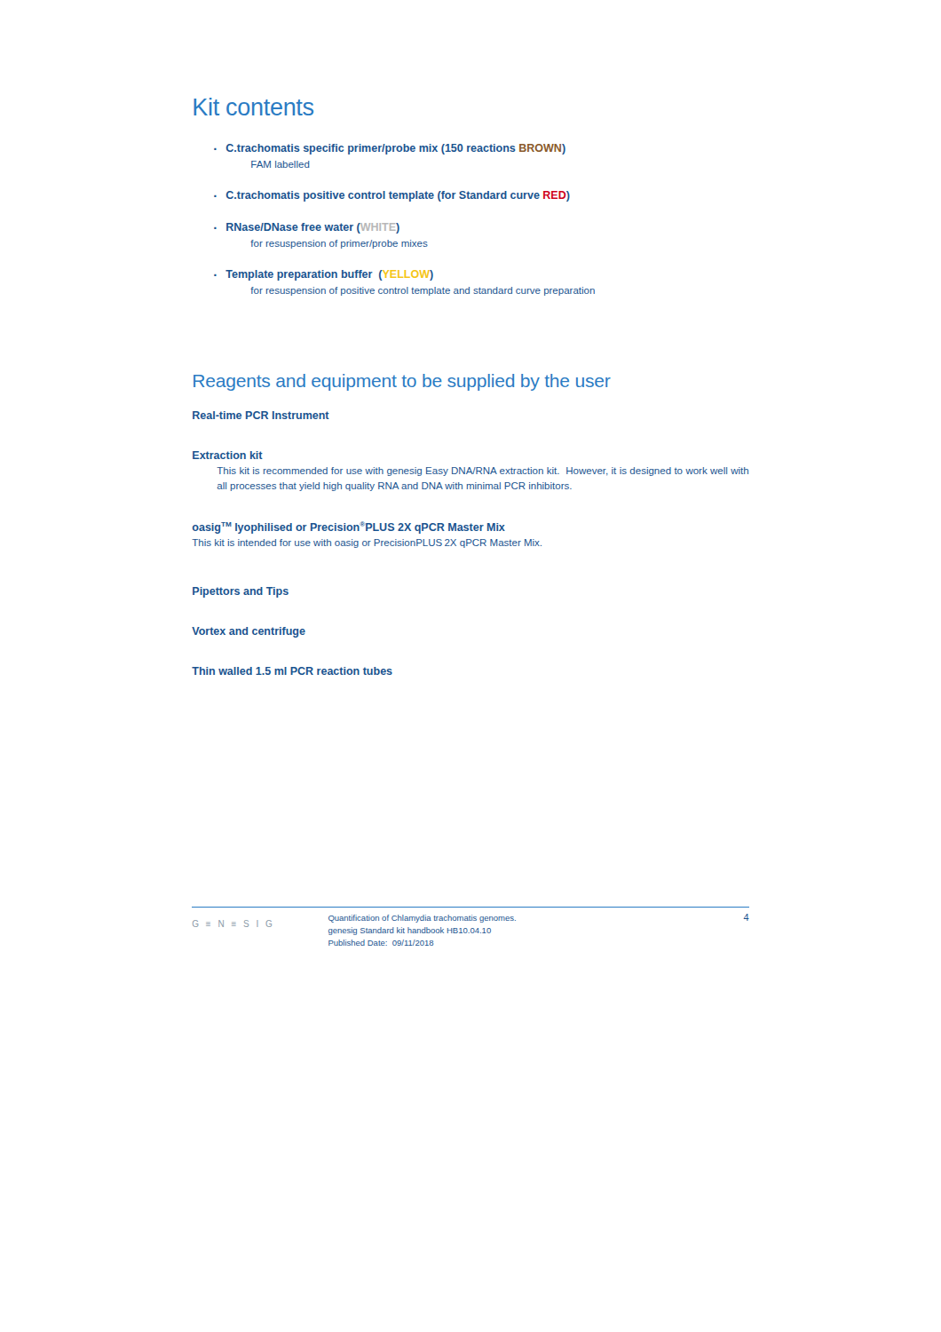Kit contents
C.trachomatis specific primer/probe mix (150 reactions BROWN) FAM labelled
C.trachomatis positive control template (for Standard curve RED)
RNase/DNase free water (WHITE) for resuspension of primer/probe mixes
Template preparation buffer (YELLOW) for resuspension of positive control template and standard curve preparation
Reagents and equipment to be supplied by the user
Real-time PCR Instrument
Extraction kit
This kit is recommended for use with genesig Easy DNA/RNA extraction kit. However, it is designed to work well with all processes that yield high quality RNA and DNA with minimal PCR inhibitors.
oasigTM lyophilised or Precision®PLUS 2X qPCR Master Mix
This kit is intended for use with oasig or PrecisionPLUS 2X qPCR Master Mix.
Pipettors and Tips
Vortex and centrifuge
Thin walled 1.5 ml PCR reaction tubes
G ≡ N ≡ S I G
Quantification of Chlamydia trachomatis genomes.
genesig Standard kit handbook HB10.04.10
Published Date: 09/11/2018
4